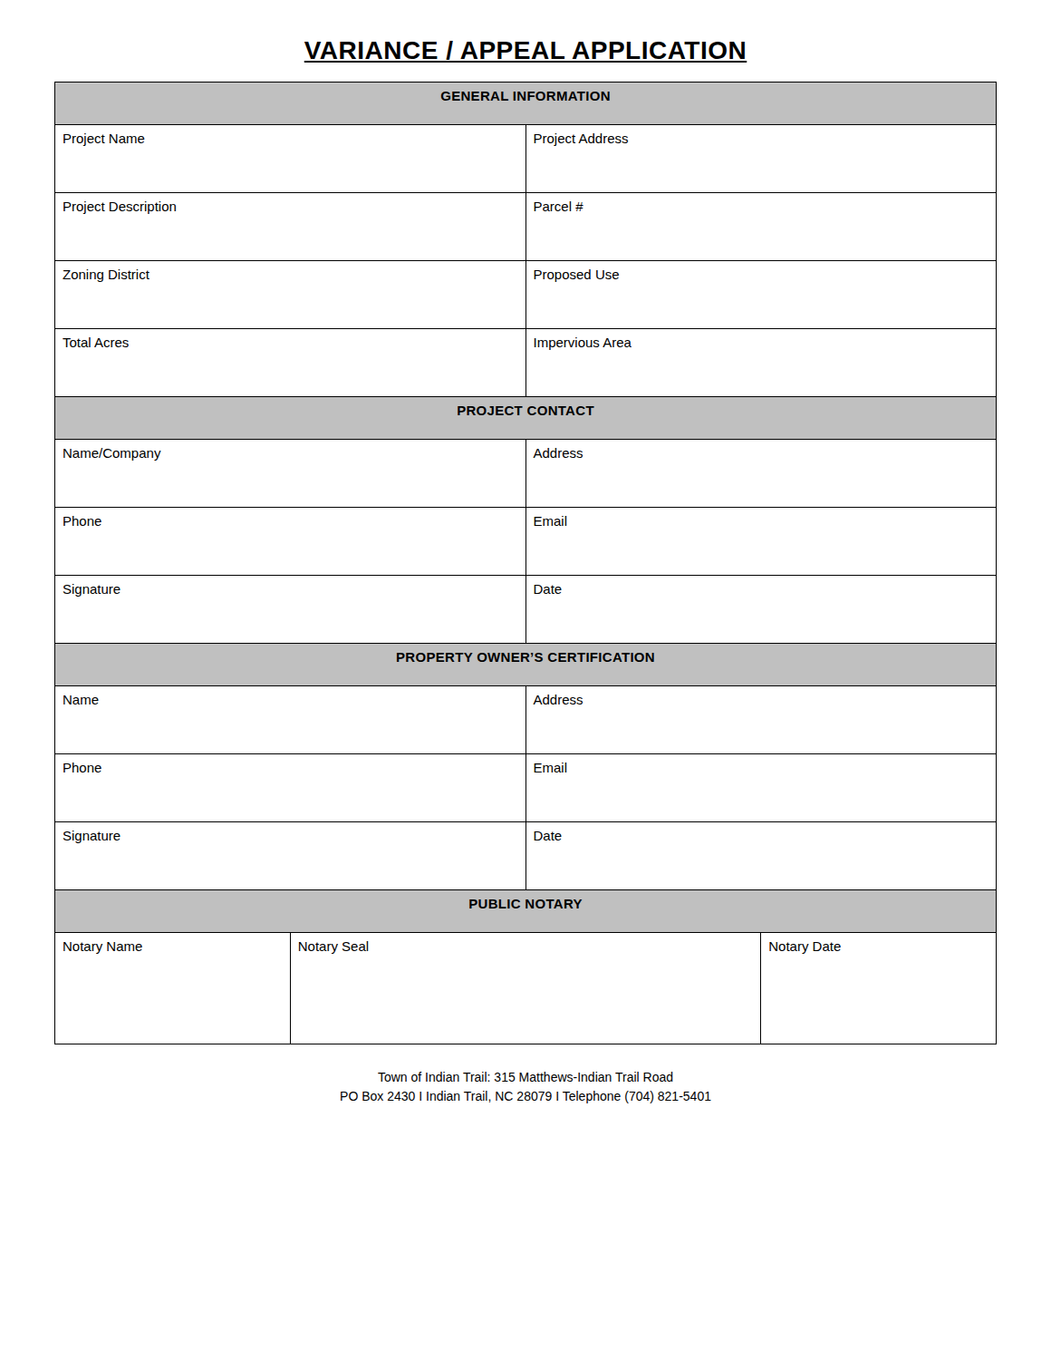VARIANCE / APPEAL APPLICATION
| GENERAL INFORMATION |
| --- |
| Project Name | Project Address |
| Project Description | Parcel # |
| Zoning District | Proposed Use |
| Total Acres | Impervious Area |
| PROJECT CONTACT |
| Name/Company | Address |
| Phone | Email |
| Signature | Date |
| PROPERTY OWNER’S CERTIFICATION |
| Name | Address |
| Phone | Email |
| Signature | Date |
| PUBLIC NOTARY |
| Notary Name | Notary Seal | Notary Date |
Town of Indian Trail: 315 Matthews-Indian Trail Road
PO Box 2430 I Indian Trail, NC 28079 I Telephone (704) 821-5401